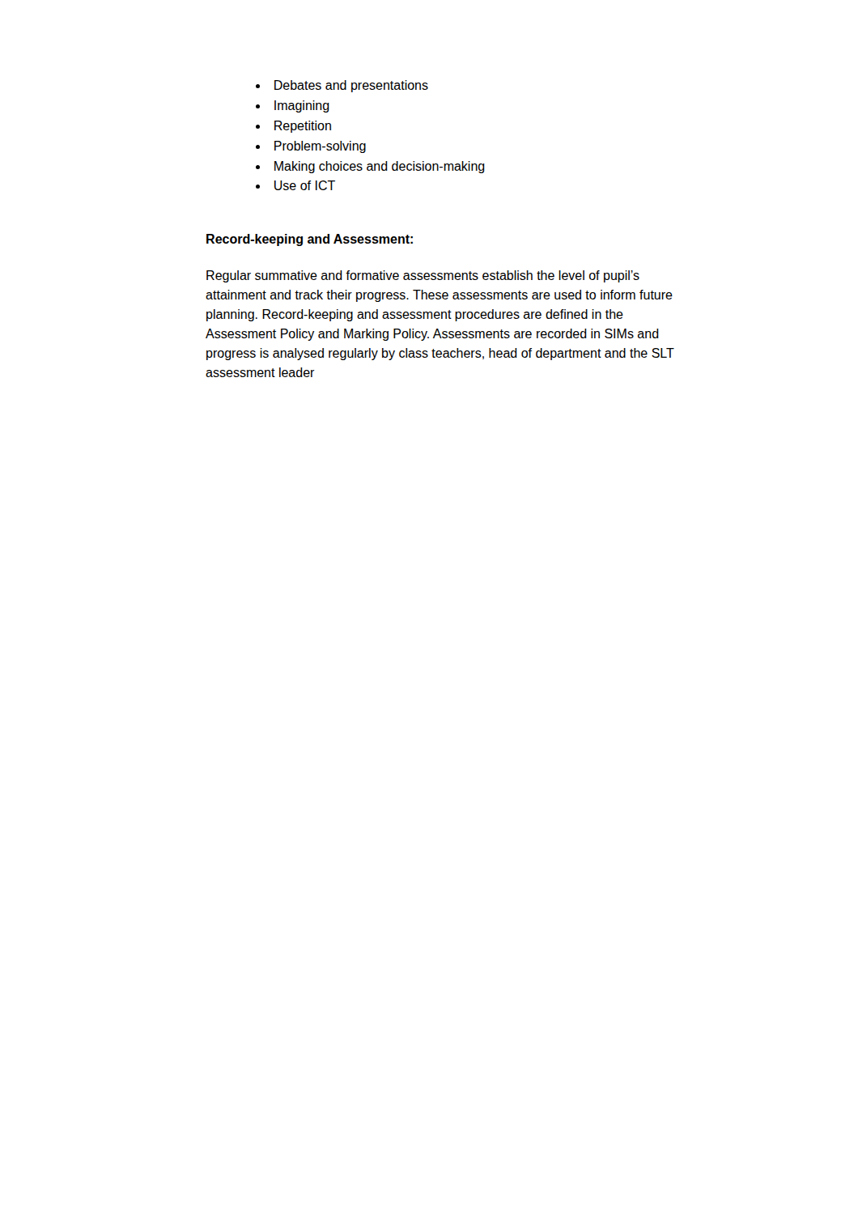Debates and presentations
Imagining
Repetition
Problem-solving
Making choices and decision-making
Use of ICT
Record-keeping and Assessment:
Regular summative and formative assessments establish the level of pupil’s attainment and track their progress. These assessments are used to inform future planning. Record-keeping and assessment procedures are defined in the Assessment Policy and Marking Policy. Assessments are recorded in SIMs and progress is analysed regularly by class teachers, head of department and the SLT assessment leader